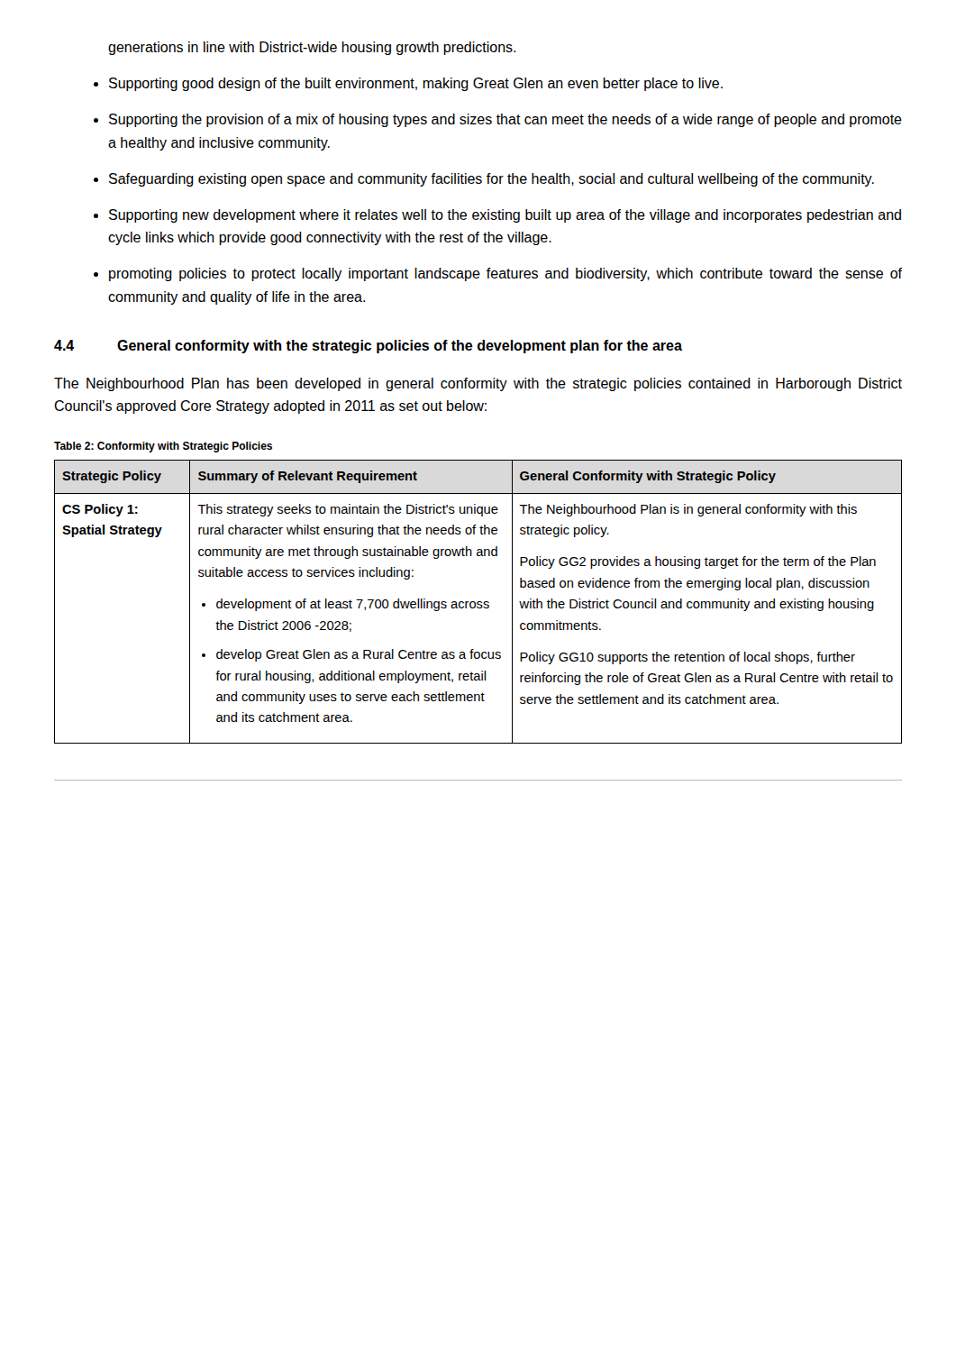generations in line with District-wide housing growth predictions.
Supporting good design of the built environment, making Great Glen an even better place to live.
Supporting the provision of a mix of housing types and sizes that can meet the needs of a wide range of people and promote a healthy and inclusive community.
Safeguarding existing open space and community facilities for the health, social and cultural wellbeing of the community.
Supporting new development where it relates well to the existing built up area of the village and incorporates pedestrian and cycle links which provide good connectivity with the rest of the village.
promoting policies to protect locally important landscape features and biodiversity, which contribute toward the sense of community and quality of life in the area.
4.4 General conformity with the strategic policies of the development plan for the area
The Neighbourhood Plan has been developed in general conformity with the strategic policies contained in Harborough District Council's approved Core Strategy adopted in 2011 as set out below:
Table 2: Conformity with Strategic Policies
| Strategic Policy | Summary of Relevant Requirement | General Conformity with Strategic Policy |
| --- | --- | --- |
| CS Policy 1: Spatial Strategy | This strategy seeks to maintain the District's unique rural character whilst ensuring that the needs of the community are met through sustainable growth and suitable access to services including: development of at least 7,700 dwellings across the District 2006 -2028; develop Great Glen as a Rural Centre as a focus for rural housing, additional employment, retail and community uses to serve each settlement and its catchment area. | The Neighbourhood Plan is in general conformity with this strategic policy. Policy GG2 provides a housing target for the term of the Plan based on evidence from the emerging local plan, discussion with the District Council and community and existing housing commitments. Policy GG10 supports the retention of local shops, further reinforcing the role of Great Glen as a Rural Centre with retail to serve the settlement and its catchment area. |